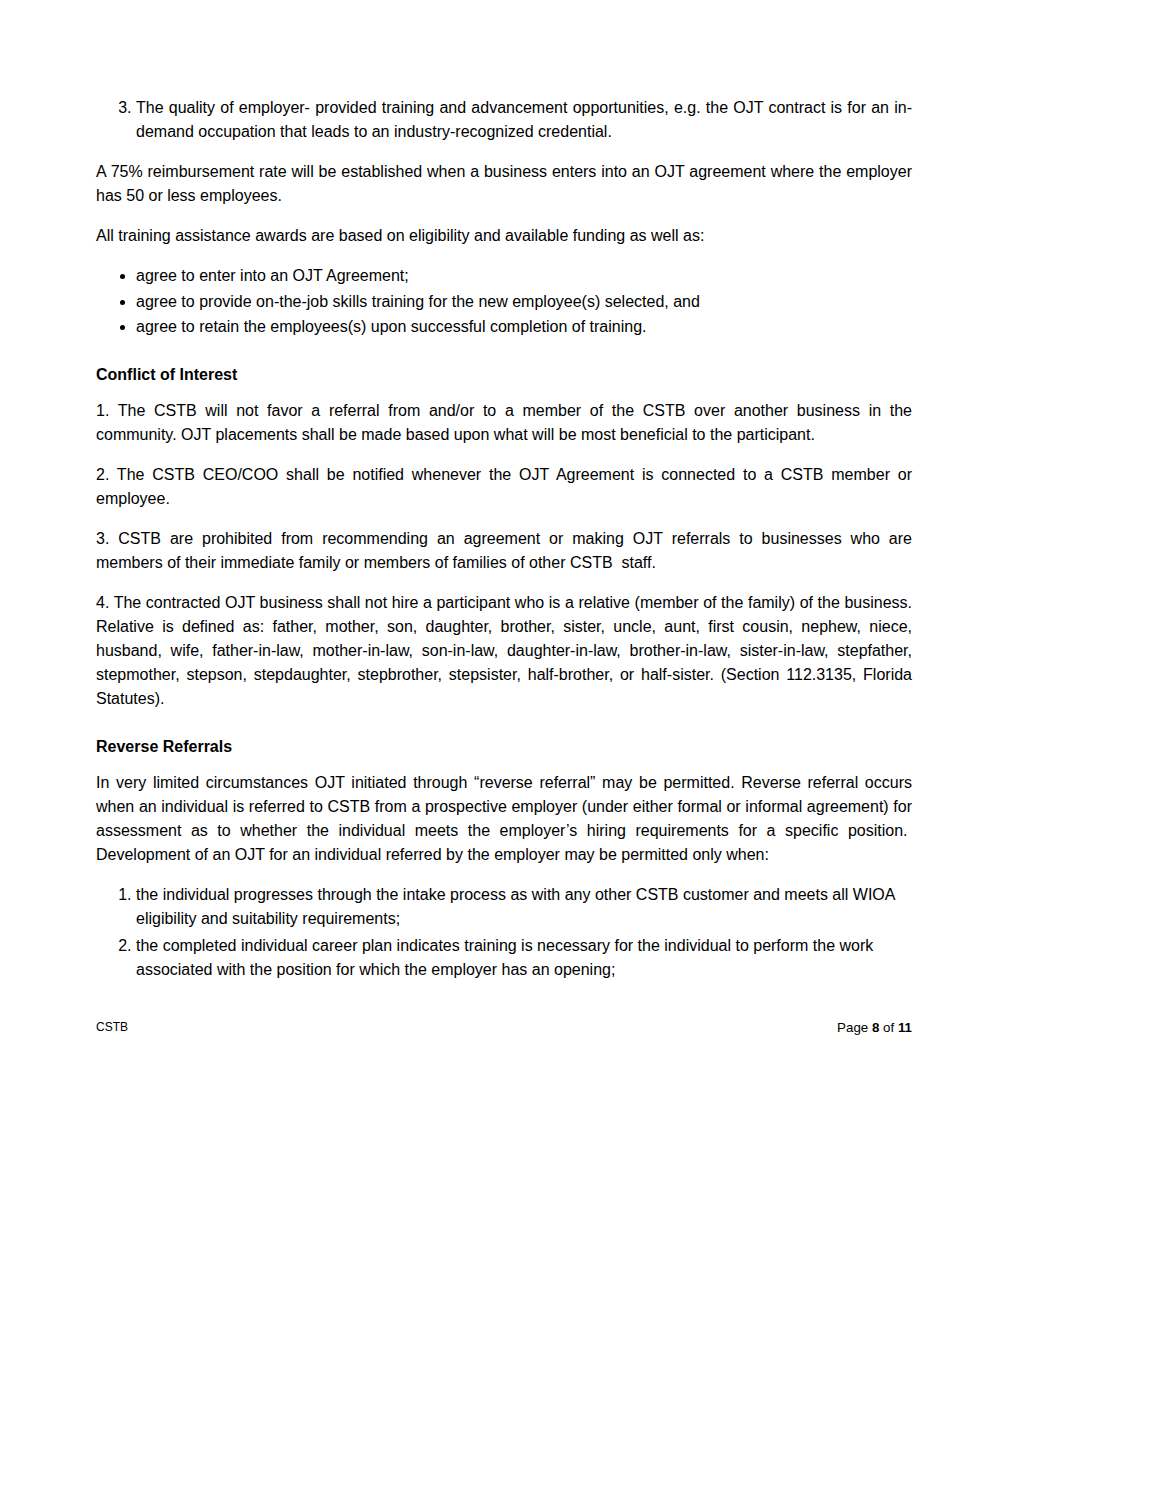The quality of employer- provided training and advancement opportunities, e.g. the OJT contract is for an in-demand occupation that leads to an industry-recognized credential.
A 75% reimbursement rate will be established when a business enters into an OJT agreement where the employer has 50 or less employees.
All training assistance awards are based on eligibility and available funding as well as:
agree to enter into an OJT Agreement;
agree to provide on-the-job skills training for the new employee(s) selected, and
agree to retain the employees(s) upon successful completion of training.
Conflict of Interest
1. The CSTB will not favor a referral from and/or to a member of the CSTB over another business in the community. OJT placements shall be made based upon what will be most beneficial to the participant.
2. The CSTB CEO/COO shall be notified whenever the OJT Agreement is connected to a CSTB member or employee.
3. CSTB are prohibited from recommending an agreement or making OJT referrals to businesses who are members of their immediate family or members of families of other CSTB staff.
4. The contracted OJT business shall not hire a participant who is a relative (member of the family) of the business. Relative is defined as: father, mother, son, daughter, brother, sister, uncle, aunt, first cousin, nephew, niece, husband, wife, father-in-law, mother-in-law, son-in-law, daughter-in-law, brother-in-law, sister-in-law, stepfather, stepmother, stepson, stepdaughter, stepbrother, stepsister, half-brother, or half-sister. (Section 112.3135, Florida Statutes).
Reverse Referrals
In very limited circumstances OJT initiated through “reverse referral” may be permitted. Reverse referral occurs when an individual is referred to CSTB from a prospective employer (under either formal or informal agreement) for assessment as to whether the individual meets the employer’s hiring requirements for a specific position. Development of an OJT for an individual referred by the employer may be permitted only when:
the individual progresses through the intake process as with any other CSTB customer and meets all WIOA eligibility and suitability requirements;
the completed individual career plan indicates training is necessary for the individual to perform the work associated with the position for which the employer has an opening;
CSTB Page 8 of 11